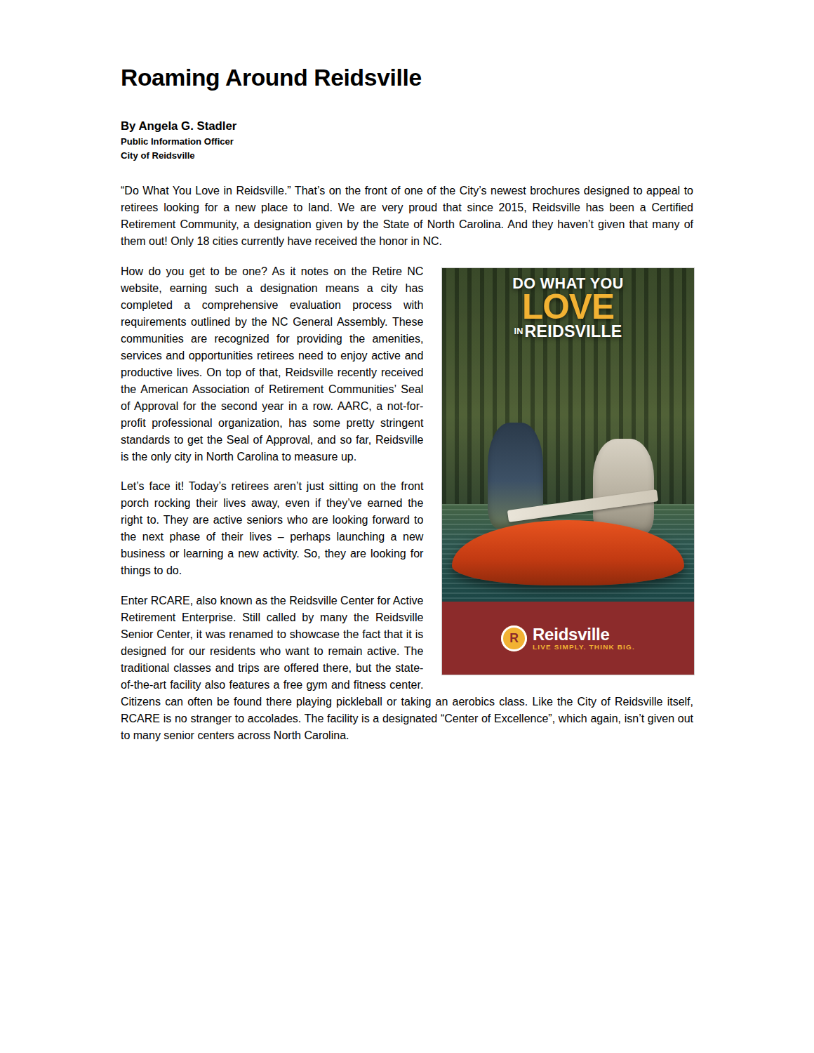Roaming Around Reidsville
By Angela G. Stadler
Public Information Officer
City of Reidsville
“Do What You Love in Reidsville.” That’s on the front of one of the City’s newest brochures designed to appeal to retirees looking for a new place to land. We are very proud that since 2015, Reidsville has been a Certified Retirement Community, a designation given by the State of North Carolina. And they haven’t given that many of them out! Only 18 cities currently have received the honor in NC.
DO WHAT YOU LOVE INREIDSVILLE
R
Reidsville LIVE SIMPLY. THINK BIG.
How do you get to be one? As it notes on the Retire NC website, earning such a designation means a city has completed a comprehensive evaluation process with requirements outlined by the NC General Assembly. These communities are recognized for providing the amenities, services and opportunities retirees need to enjoy active and productive lives. On top of that, Reidsville recently received the American Association of Retirement Communities’ Seal of Approval for the second year in a row. AARC, a not-for-profit professional organization, has some pretty stringent standards to get the Seal of Approval, and so far, Reidsville is the only city in North Carolina to measure up.
Let’s face it! Today’s retirees aren’t just sitting on the front porch rocking their lives away, even if they’ve earned the right to. They are active seniors who are looking forward to the next phase of their lives – perhaps launching a new business or learning a new activity. So, they are looking for things to do.
Enter RCARE, also known as the Reidsville Center for Active Retirement Enterprise. Still called by many the Reidsville Senior Center, it was renamed to showcase the fact that it is designed for our residents who want to remain active. The traditional classes and trips are offered there, but the state-of-the-art facility also features a free gym and fitness center. Citizens can often be found there playing pickleball or taking an aerobics class. Like the City of Reidsville itself, RCARE is no stranger to accolades. The facility is a designated “Center of Excellence”, which again, isn’t given out to many senior centers across North Carolina.